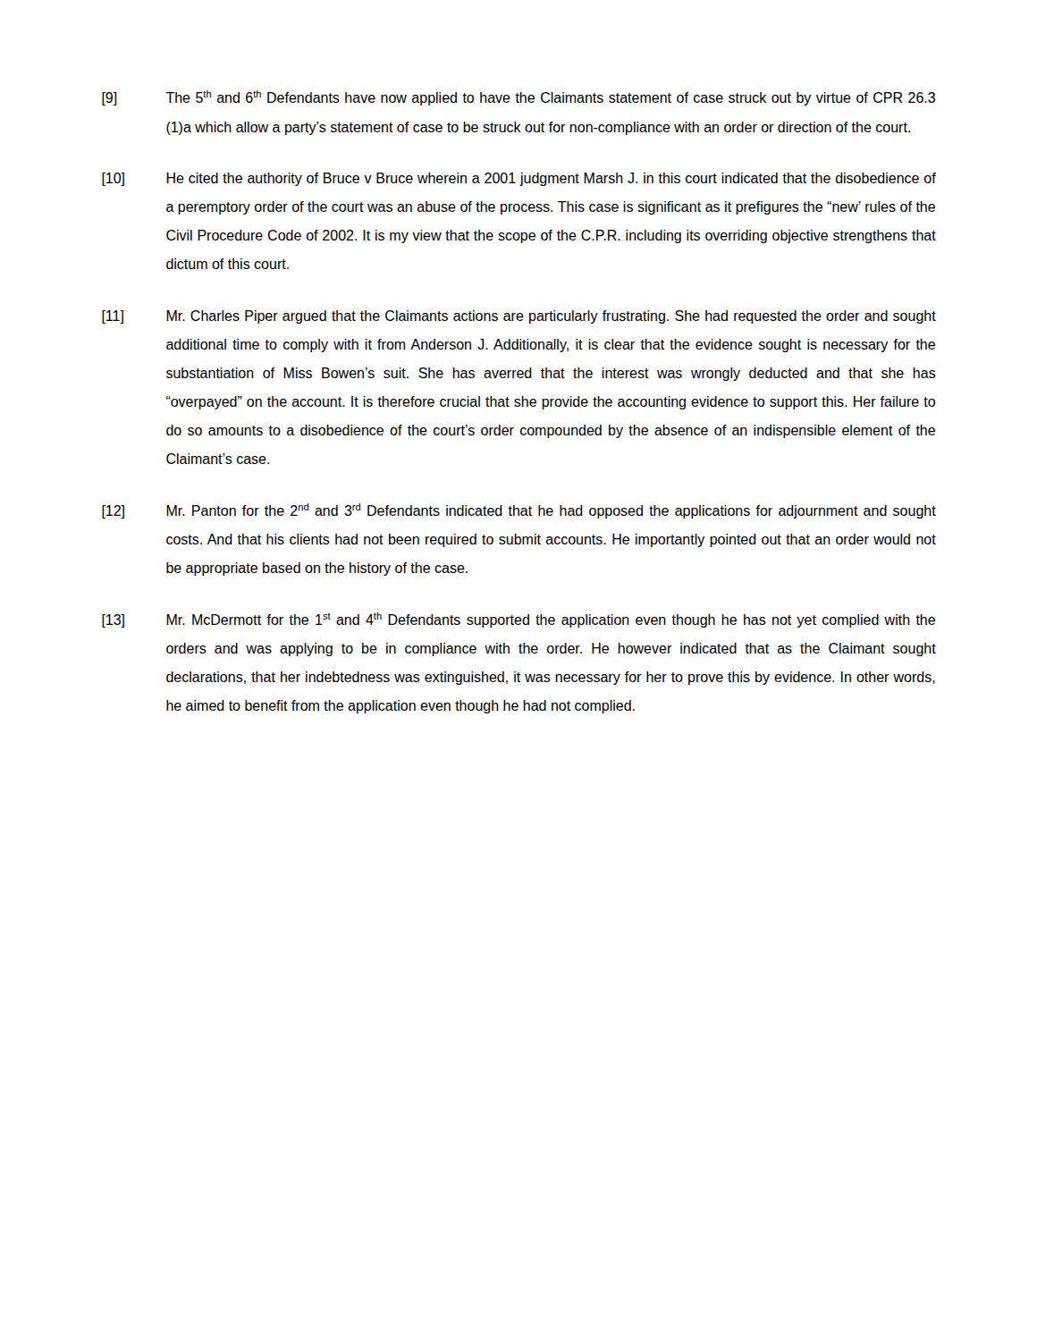[9]
The 5th and 6th Defendants have now applied to have the Claimants statement of case struck out by virtue of CPR 26.3 (1)a which allow a party’s statement of case to be struck out for non-compliance with an order or direction of the court.
[10]
He cited the authority of Bruce v Bruce wherein a 2001 judgment Marsh J. in this court indicated that the disobedience of a peremptory order of the court was an abuse of the process. This case is significant as it prefigures the “new’ rules of the Civil Procedure Code of 2002. It is my view that the scope of the C.P.R. including its overriding objective strengthens that dictum of this court.
[11]
Mr. Charles Piper argued that the Claimants actions are particularly frustrating. She had requested the order and sought additional time to comply with it from Anderson J. Additionally, it is clear that the evidence sought is necessary for the substantiation of Miss Bowen’s suit. She has averred that the interest was wrongly deducted and that she has “overpayed” on the account. It is therefore crucial that she provide the accounting evidence to support this. Her failure to do so amounts to a disobedience of the court’s order compounded by the absence of an indispensible element of the Claimant’s case.
[12]
Mr. Panton for the 2nd and 3rd Defendants indicated that he had opposed the applications for adjournment and sought costs. And that his clients had not been required to submit accounts. He importantly pointed out that an order would not be appropriate based on the history of the case.
[13]
Mr. McDermott for the 1st and 4th Defendants supported the application even though he has not yet complied with the orders and was applying to be in compliance with the order. He however indicated that as the Claimant sought declarations, that her indebtedness was extinguished, it was necessary for her to prove this by evidence. In other words, he aimed to benefit from the application even though he had not complied.